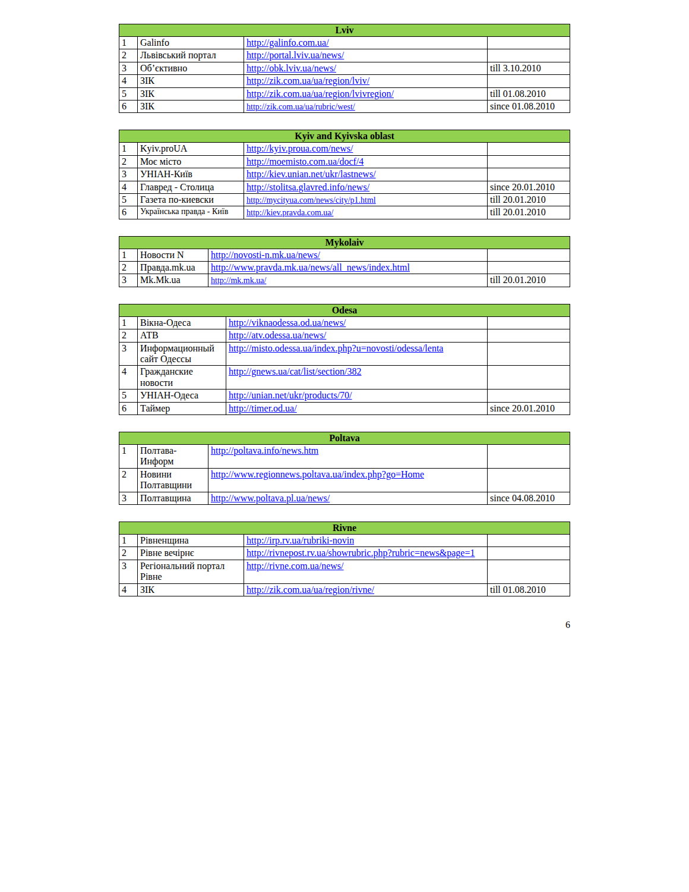Lviv
| 1 | Galinfo | http://galinfo.com.ua/ | |
| 2 | Львівський портал | http://portal.lviv.ua/news/ | |
| 3 | Об’єктивно | http://obk.lviv.ua/news/ | till 3.10.2010 |
| 4 | ЗІК | http://zik.com.ua/ua/region/lviv/ | |
| 5 | ЗІК | http://zik.com.ua/ua/region/lvivregion/ | till 01.08.2010 |
| 6 | ЗІК | http://zik.com.ua/ua/rubric/west/ | since 01.08.2010 |
Kyiv and Kyivska oblast
| 1 | Kyiv.proUA | http://kyiv.proua.com/news/ | |
| 2 | Моє місто | http://moemisto.com.ua/docf/4 | |
| 3 | УНІАН-Київ | http://kiev.unian.net/ukr/lastnews/ | |
| 4 | Главред - Столица | http://stolitsa.glavred.info/news/ | since 20.01.2010 |
| 5 | Газета по-киевски | http://mycityua.com/news/city/p1.html | till 20.01.2010 |
| 6 | Українська правда - Київ | http://kiev.pravda.com.ua/ | till 20.01.2010 |
Mykolaiv
| 1 | Новости N | http://novosti-n.mk.ua/news/ | |
| 2 | Правда.mk.ua | http://www.pravda.mk.ua/news/all_news/index.html | |
| 3 | Mk.Mk.ua | http://mk.mk.ua/ | till 20.01.2010 |
Odesa
| 1 | Вікна-Одеса | http://viknaodessa.od.ua/news/ | |
| 2 | АТВ | http://atv.odessa.ua/news/ | |
| 3 | Информационный сайт Одессы | http://misto.odessa.ua/index.php?u=novosti/odessa/lenta | |
| 4 | Гражданские новости | http://gnews.ua/cat/list/section/382 | |
| 5 | УНІАН-Одеса | http://unian.net/ukr/products/70/ | |
| 6 | Таймер | http://timer.od.ua/ | since 20.01.2010 |
Poltava
| 1 | Полтава-Информ | http://poltava.info/news.htm | |
| 2 | Новини Полтавщини | http://www.regionnews.poltava.ua/index.php?go=Home | |
| 3 | Полтавщина | http://www.poltava.pl.ua/news/ | since 04.08.2010 |
Rivne
| 1 | Рівненщина | http://irp.rv.ua/rubriki-novin | |
| 2 | Рівне вечірнє | http://rivnepost.rv.ua/showrubric.php?rubric=news&page=1 | |
| 3 | Регіональний портал Рівне | http://rivne.com.ua/news/ | |
| 4 | ЗІК | http://zik.com.ua/ua/region/rivne/ | till 01.08.2010 |
6